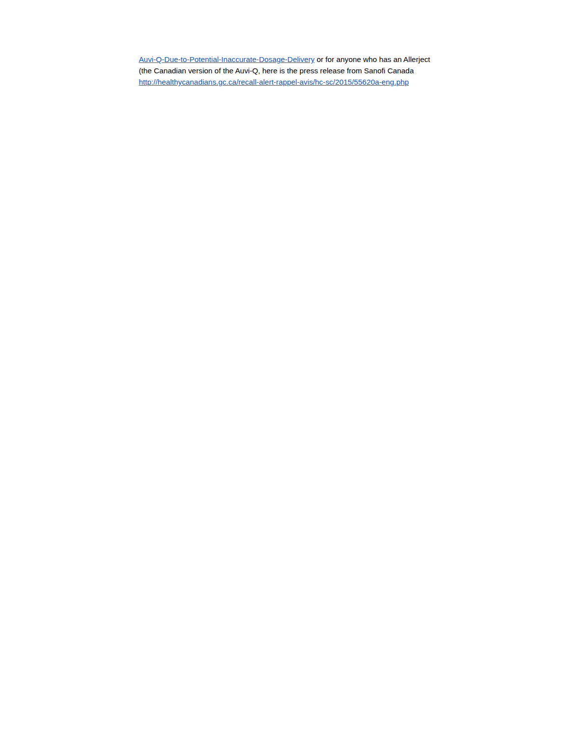Auvi-Q-Due-to-Potential-Inaccurate-Dosage-Delivery or for anyone who has an Allerject (the Canadian version of the Auvi-Q, here is the press release from Sanofi Canada http://healthycanadians.gc.ca/recall-alert-rappel-avis/hc-sc/2015/55620a-eng.php